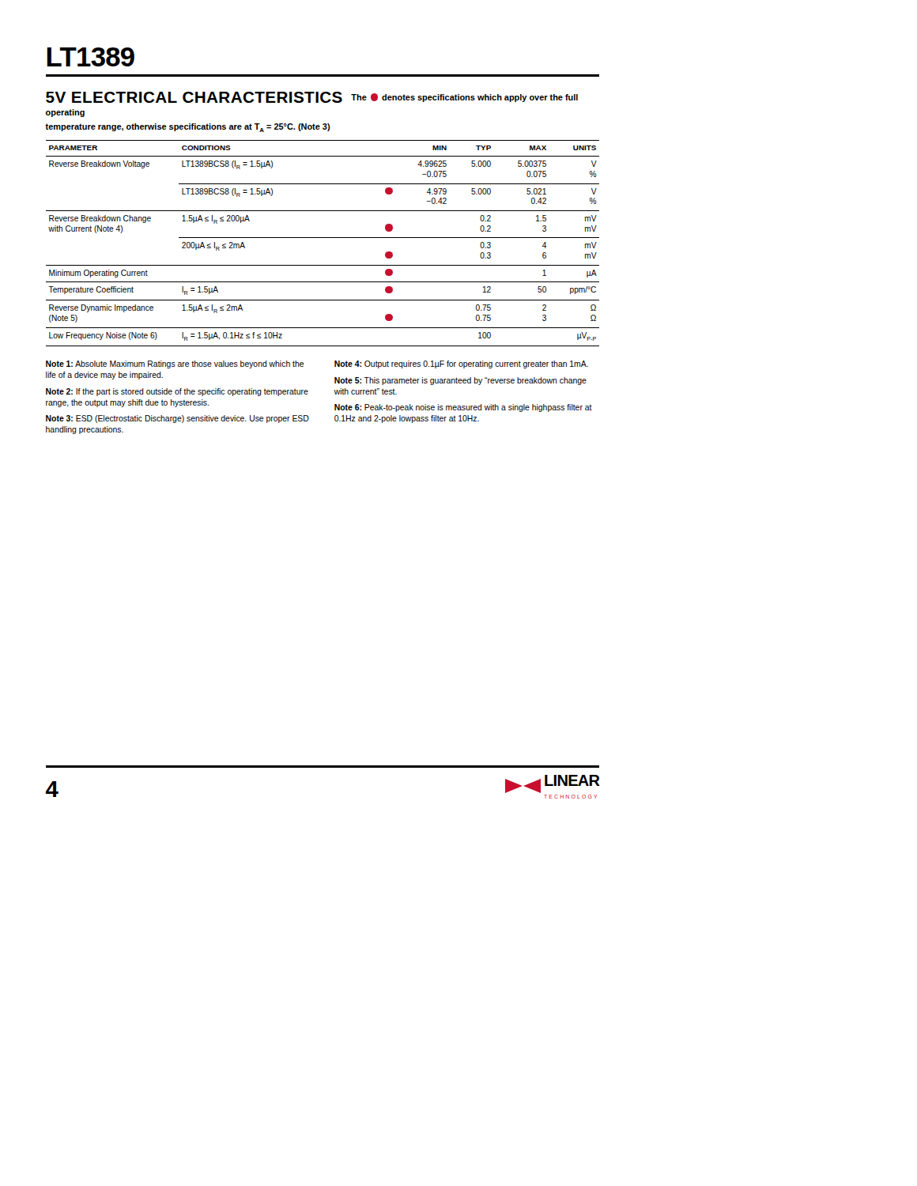LT1389
5V ELECTRICAL CHARACTERISTICS The denotes specifications which apply over the full operating
temperature range, otherwise specifications are at TA = 25°C. (Note 3)
| PARAMETER | CONDITIONS | | MIN | TYP | MAX | UNITS |
| --- | --- | --- | --- | --- | --- | --- |
| Reverse Breakdown Voltage | LT1389BCS8 (I R = 1.5µA) | | 4.99625 −0.075 | 5.000 | 5.00375 0.075 | V % |
| LT1389BCS8 (I R = 1.5µA) | | 4.979 −0.42 | 5.000 | 5.021 0.42 | V % |
| Reverse Breakdown Change with Current (Note 4) | 1.5µA ≤ I R ≤ 200µA | | | 0.2 0.2 | 1.5 3 | mV mV |
| 200µA ≤ I R ≤ 2mA | | | 0.3 0.3 | 4 6 | mV mV |
| Minimum Operating Current | | | | | 1 | µA |
| Temperature Coefficient | I R = 1.5µA | | | 12 | 50 | ppm/°C |
| Reverse Dynamic Impedance (Note 5) | 1.5µA ≤ I R ≤ 2mA | | | 0.75 0.75 | 2 3 | Ω Ω |
| Low Frequency Noise (Note 6) | I R = 1.5µA, 0.1Hz ≤ f ≤ 10Hz | | | 100 | | µV P-P |
Note 1: Absolute Maximum Ratings are those values beyond which the life of a device may be impaired.
Note 2: If the part is stored outside of the specific operating temperature range, the output may shift due to hysteresis.
Note 3: ESD (Electrostatic Discharge) sensitive device. Use proper ESD handling precautions.
Note 4: Output requires 0.1µF for operating current greater than 1mA.
Note 5: This parameter is guaranteed by “reverse breakdown change with current” test.
Note 6: Peak-to-peak noise is measured with a single highpass filter at 0.1Hz and 2-pole lowpass filter at 10Hz.
4
LINEAR
TECHNOLOGY